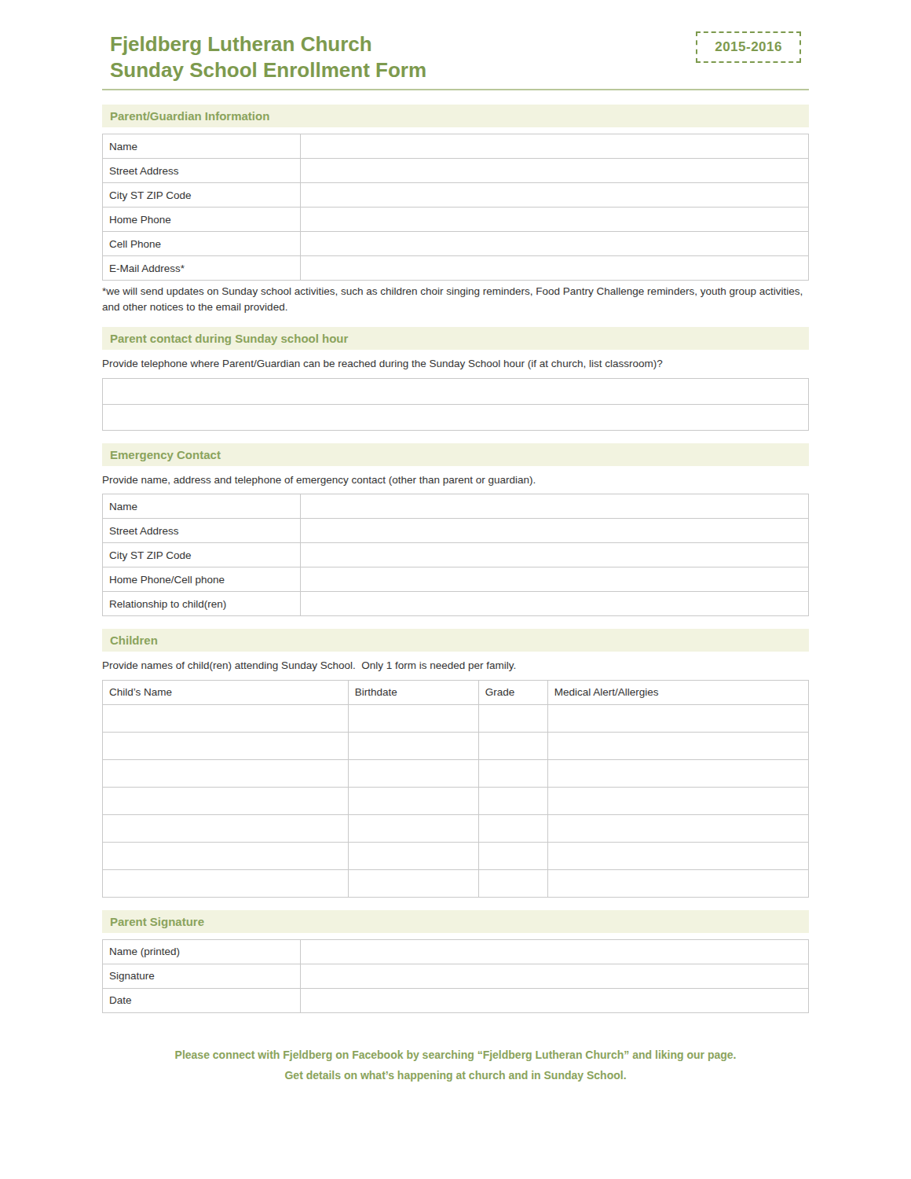2015-2016
Fjeldberg Lutheran Church
Sunday School Enrollment Form
Parent/Guardian Information
| Name | |
| Street Address | |
| City ST ZIP Code | |
| Home Phone | |
| Cell Phone | |
| E-Mail Address* | |
*we will send updates on Sunday school activities, such as children choir singing reminders, Food Pantry Challenge reminders, youth group activities, and other notices to the email provided.
Parent contact during Sunday school hour
Provide telephone where Parent/Guardian can be reached during the Sunday School hour (if at church, list classroom)?
Emergency Contact
Provide name, address and telephone of emergency contact (other than parent or guardian).
| Name | |
| Street Address | |
| City ST ZIP Code | |
| Home Phone/Cell phone | |
| Relationship to child(ren) | |
Children
Provide names of child(ren) attending Sunday School. Only 1 form is needed per family.
| Child’s Name | Birthdate | Grade | Medical Alert/Allergies |
| --- | --- | --- | --- |
Parent Signature
| Name (printed) | |
| Signature | |
| Date | |
Please connect with Fjeldberg on Facebook by searching “Fjeldberg Lutheran Church” and liking our page.
Get details on what’s happening at church and in Sunday School.